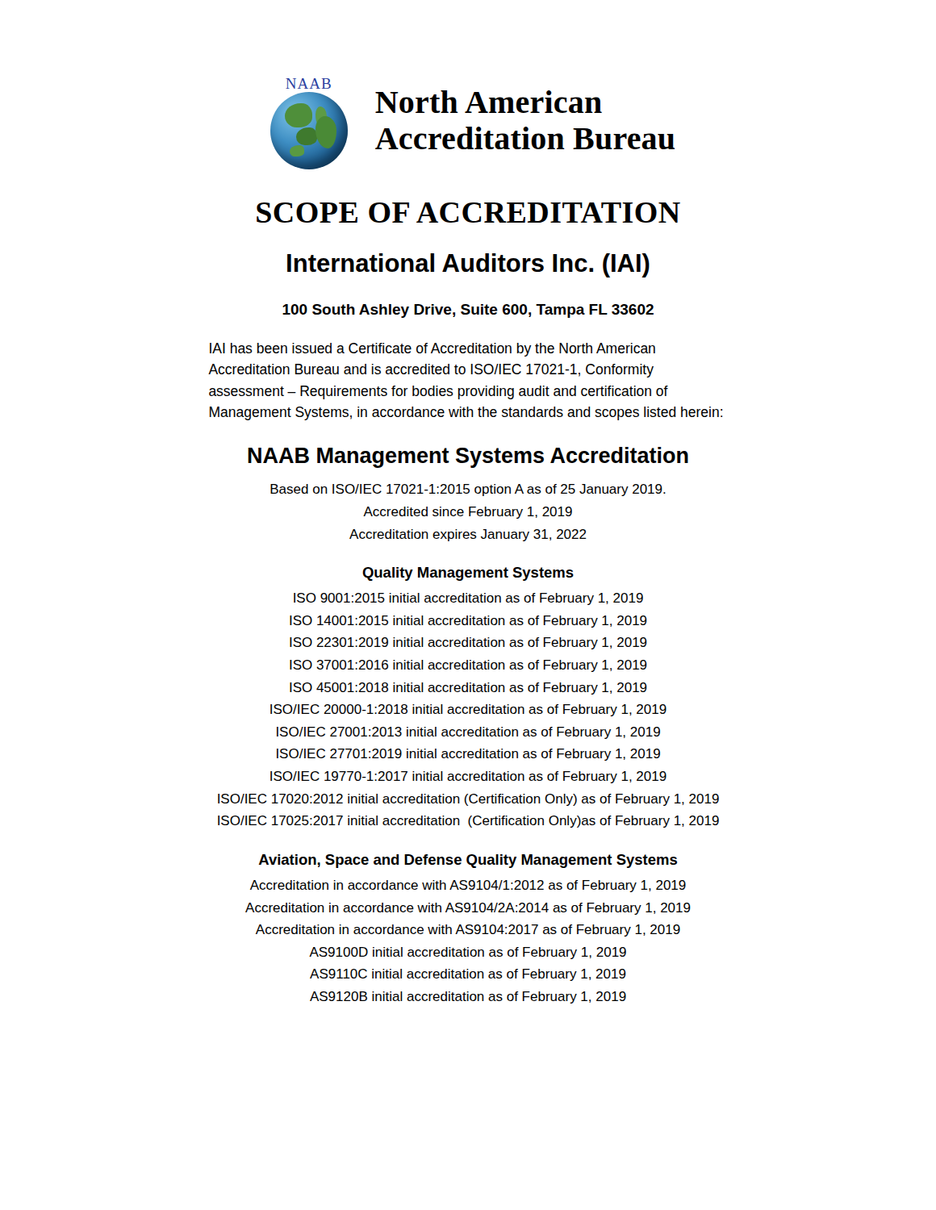NAAB
North American
Accreditation Bureau
SCOPE OF ACCREDITATION
International Auditors Inc. (IAI)
100 South Ashley Drive, Suite 600, Tampa FL 33602
IAI has been issued a Certificate of Accreditation by the North American Accreditation Bureau and is accredited to ISO/IEC 17021-1, Conformity assessment – Requirements for bodies providing audit and certification of Management Systems, in accordance with the standards and scopes listed herein:
NAAB Management Systems Accreditation
Based on ISO/IEC 17021-1:2015 option A as of 25 January 2019.
Accredited since February 1, 2019
Accreditation expires January 31, 2022
Quality Management Systems
ISO 9001:2015 initial accreditation as of February 1, 2019
ISO 14001:2015 initial accreditation as of February 1, 2019
ISO 22301:2019 initial accreditation as of February 1, 2019
ISO 37001:2016 initial accreditation as of February 1, 2019
ISO 45001:2018 initial accreditation as of February 1, 2019
ISO/IEC 20000-1:2018 initial accreditation as of February 1, 2019
ISO/IEC 27001:2013 initial accreditation as of February 1, 2019
ISO/IEC 27701:2019 initial accreditation as of February 1, 2019
ISO/IEC 19770-1:2017 initial accreditation as of February 1, 2019
ISO/IEC 17020:2012 initial accreditation (Certification Only) as of February 1, 2019
ISO/IEC 17025:2017 initial accreditation (Certification Only)as of February 1, 2019
Aviation, Space and Defense Quality Management Systems
Accreditation in accordance with AS9104/1:2012 as of February 1, 2019
Accreditation in accordance with AS9104/2A:2014 as of February 1, 2019
Accreditation in accordance with AS9104:2017 as of February 1, 2019
AS9100D initial accreditation as of February 1, 2019
AS9110C initial accreditation as of February 1, 2019
AS9120B initial accreditation as of February 1, 2019